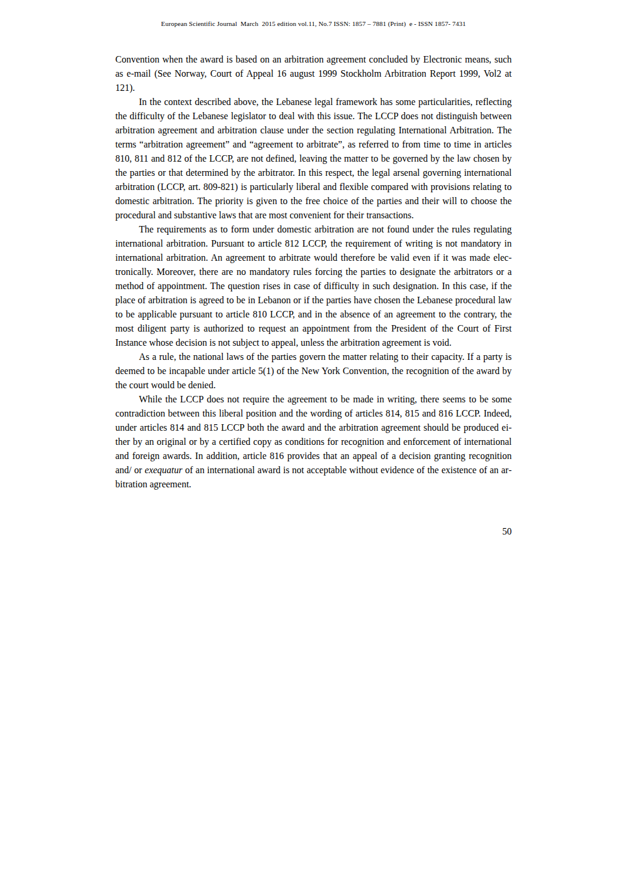European Scientific Journal March 2015 edition vol.11, No.7 ISSN: 1857 – 7881 (Print) e - ISSN 1857- 7431
Convention when the award is based on an arbitration agreement concluded by Electronic means, such as e-mail (See Norway, Court of Appeal 16 august 1999 Stockholm Arbitration Report 1999, Vol2 at 121).
In the context described above, the Lebanese legal framework has some particularities, reflecting the difficulty of the Lebanese legislator to deal with this issue. The LCCP does not distinguish between arbitration agreement and arbitration clause under the section regulating International Arbitration. The terms “arbitration agreement” and “agreement to arbitrate”, as referred to from time to time in articles 810, 811 and 812 of the LCCP, are not defined, leaving the matter to be governed by the law chosen by the parties or that determined by the arbitrator. In this respect, the legal arsenal governing international arbitration (LCCP, art. 809-821) is particularly liberal and flexible compared with provisions relating to domestic arbitration. The priority is given to the free choice of the parties and their will to choose the procedural and substantive laws that are most convenient for their transactions.
The requirements as to form under domestic arbitration are not found under the rules regulating international arbitration. Pursuant to article 812 LCCP, the requirement of writing is not mandatory in international arbitration. An agreement to arbitrate would therefore be valid even if it was made electronically. Moreover, there are no mandatory rules forcing the parties to designate the arbitrators or a method of appointment. The question rises in case of difficulty in such designation. In this case, if the place of arbitration is agreed to be in Lebanon or if the parties have chosen the Lebanese procedural law to be applicable pursuant to article 810 LCCP, and in the absence of an agreement to the contrary, the most diligent party is authorized to request an appointment from the President of the Court of First Instance whose decision is not subject to appeal, unless the arbitration agreement is void.
As a rule, the national laws of the parties govern the matter relating to their capacity. If a party is deemed to be incapable under article 5(1) of the New York Convention, the recognition of the award by the court would be denied.
While the LCCP does not require the agreement to be made in writing, there seems to be some contradiction between this liberal position and the wording of articles 814, 815 and 816 LCCP. Indeed, under articles 814 and 815 LCCP both the award and the arbitration agreement should be produced either by an original or by a certified copy as conditions for recognition and enforcement of international and foreign awards. In addition, article 816 provides that an appeal of a decision granting recognition and/ or exequatur of an international award is not acceptable without evidence of the existence of an arbitration agreement.
50